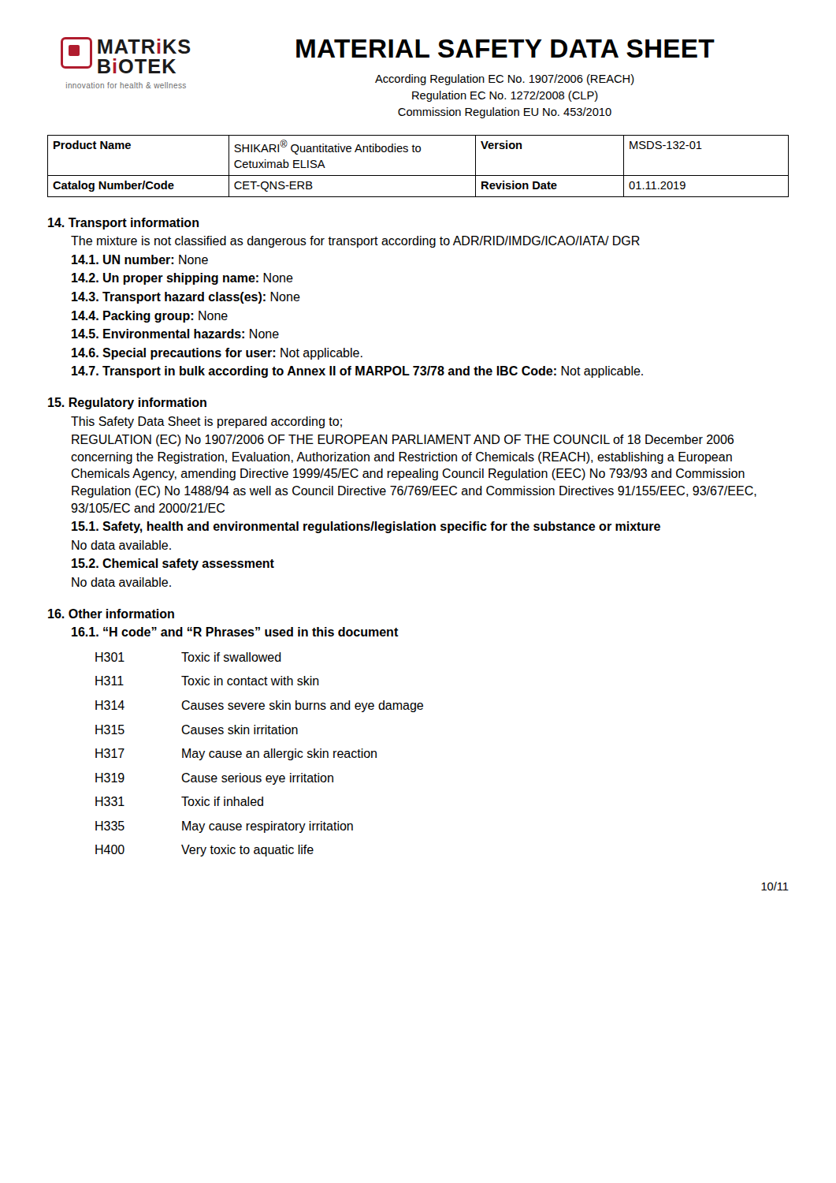MATRi KS
Bi OTEK
innovation for health & wellness
MATERIAL SAFETY DATA SHEET
According Regulation EC No. 1907/2006 (REACH)
Regulation EC No. 1272/2008 (CLP)
Commission Regulation EU No. 453/2010
| Product Name | SHIKARI ® Quantitative Antibodies to Cetuximab ELISA | Version | MSDS-132-01 |
| Catalog Number/Code | CET-QNS-ERB | Revision Date | 01.11.2019 |
Transport information
The mixture is not classified as dangerous for transport according to ADR/RID/IMDG/ICAO/IATA/ DGR
14.1. UN number: None
14.2. Un proper shipping name: None
14.3. Transport hazard class(es): None
14.4. Packing group: None
14.5. Environmental hazards: None
14.6. Special precautions for user: Not applicable.
14.7. Transport in bulk according to Annex II of MARPOL 73/78 and the IBC Code: Not applicable.
Regulatory information
This Safety Data Sheet is prepared according to;
REGULATION (EC) No 1907/2006 OF THE EUROPEAN PARLIAMENT AND OF THE COUNCIL of 18 December 2006 concerning the Registration, Evaluation, Authorization and Restriction of Chemicals (REACH), establishing a European Chemicals Agency, amending Directive 1999/45/EC and repealing Council Regulation (EEC) No 793/93 and Commission Regulation (EC) No 1488/94 as well as Council Directive 76/769/EEC and Commission Directives 91/155/EEC, 93/67/EEC, 93/105/EC and 2000/21/EC
15.1. Safety, health and environmental regulations/legislation specific for the substance or mixture
No data available.
15.2. Chemical safety assessment
No data available.
Other information
16.1. “H code” and “R Phrases” used in this document
H301 Toxic if swallowed
H311 Toxic in contact with skin
H314 Causes severe skin burns and eye damage
H315 Causes skin irritation
H317 May cause an allergic skin reaction
H319 Cause serious eye irritation
H331 Toxic if inhaled
H335 May cause respiratory irritation
H400 Very toxic to aquatic life
10/11